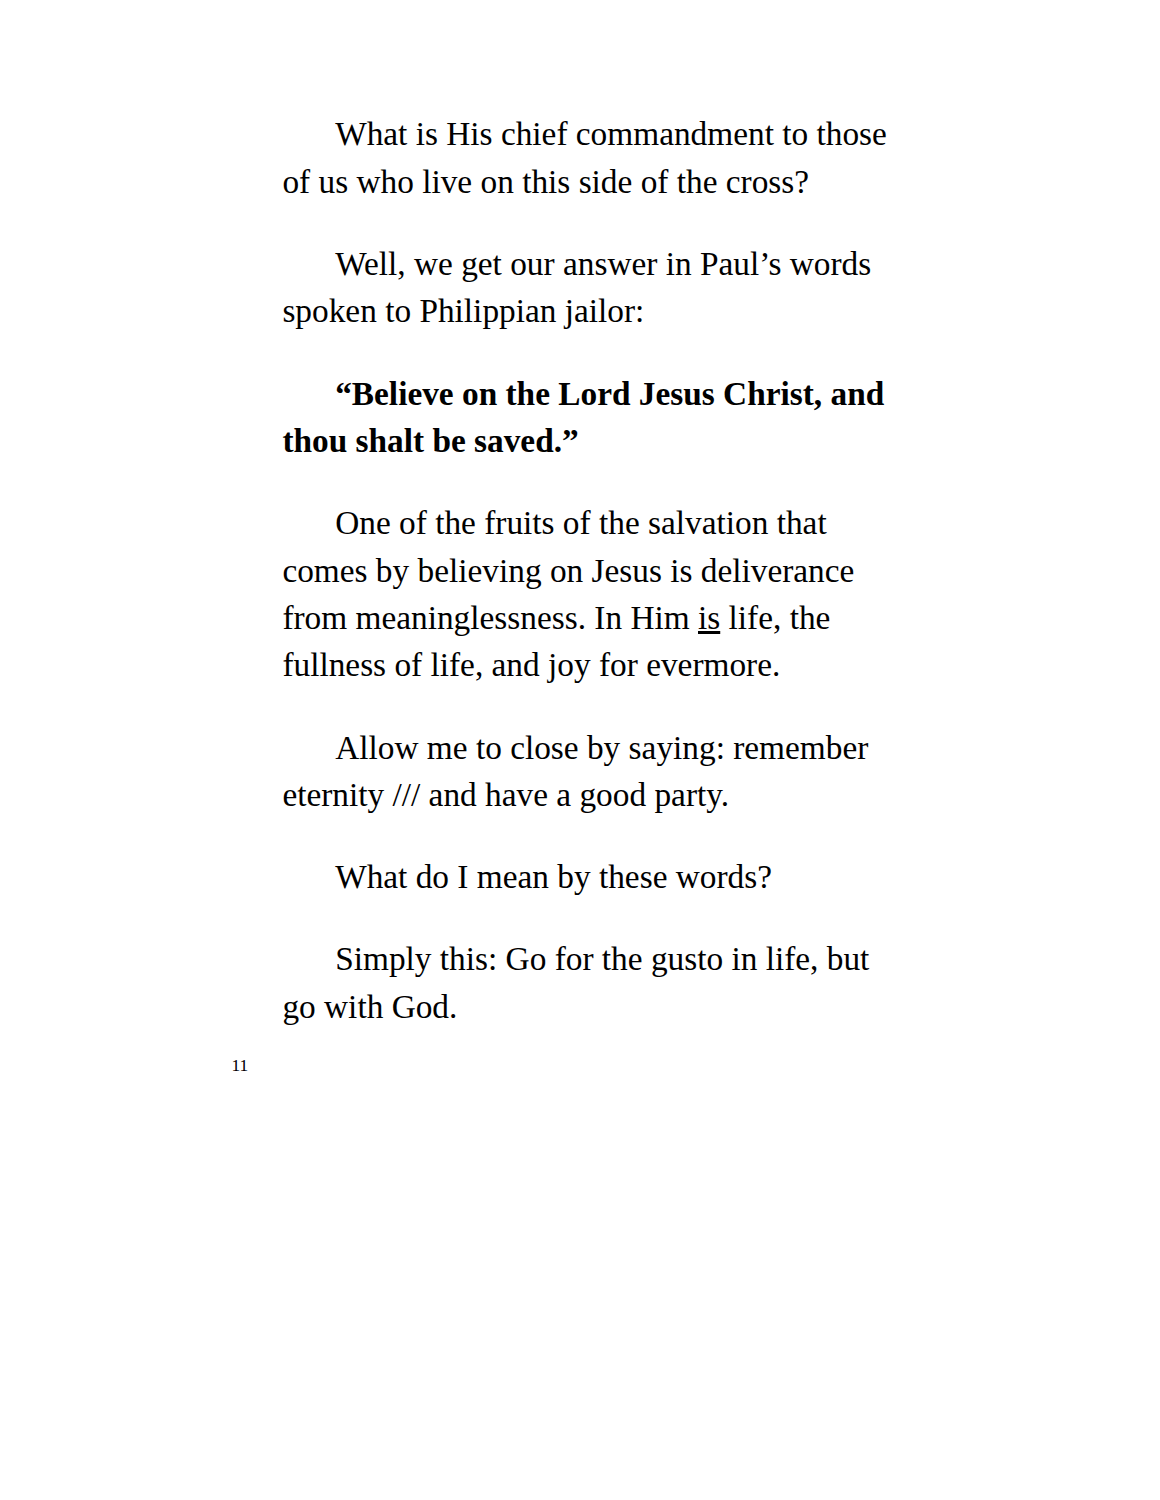What is His chief commandment to those of us who live on this side of the cross?
Well, we get our answer in Paul’s words spoken to Philippian jailor:
“Believe on the Lord Jesus Christ, and thou shalt be saved.”
One of the fruits of the salvation that comes by believing on Jesus is deliverance from meaninglessness. In Him is life, the fullness of life, and joy for evermore.
Allow me to close by saying: remember eternity /// and have a good party.
What do I mean by these words?
Simply this: Go for the gusto in life, but go with God.
11